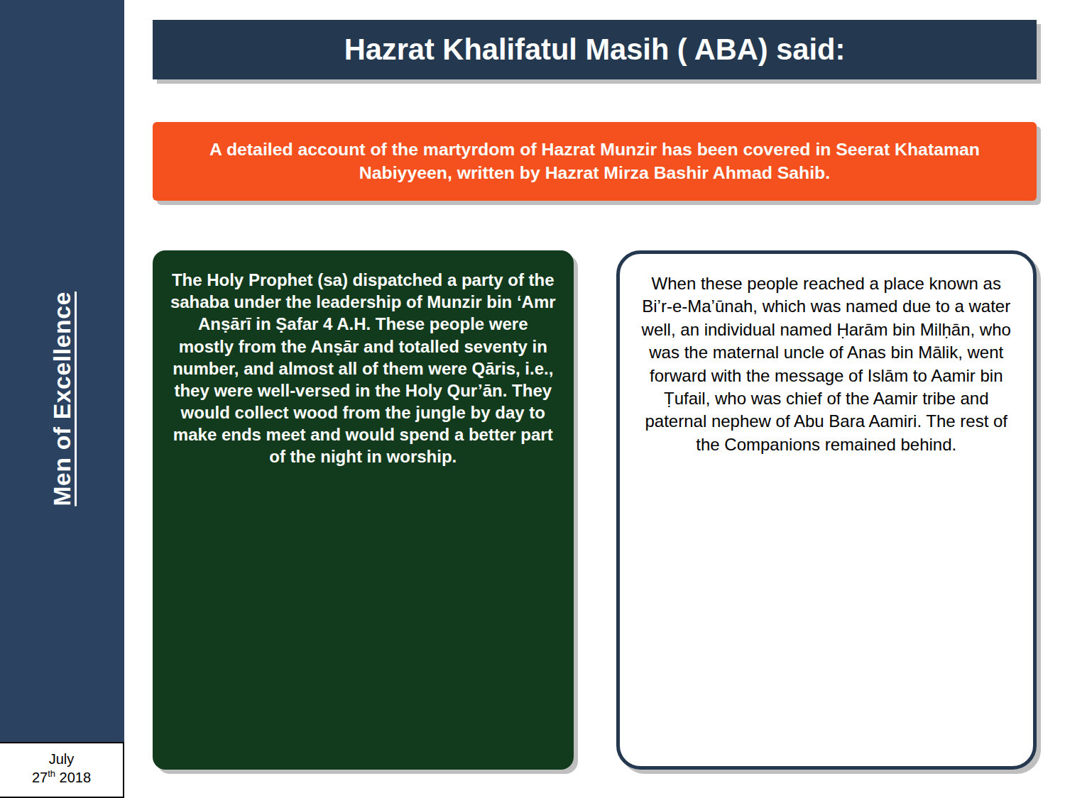Men of Excellence
July
27th 2018
Hazrat Khalifatul Masih ( ABA) said:
A detailed account of the martyrdom of Hazrat Munzir has been covered in Seerat Khataman Nabiyyeen, written by Hazrat Mirza Bashir Ahmad Sahib.
The Holy Prophet (sa) dispatched a party of the sahaba under the leadership of Munzir bin ‘Amr Anṣārī in Ṣafar 4 A.H. These people were mostly from the Anṣār and totalled seventy in number, and almost all of them were Qāris, i.e., they were well-versed in the Holy Qur’ān. They would collect wood from the jungle by day to make ends meet and would spend a better part of the night in worship.
When these people reached a place known as Bi’r-e-Ma’ūnah, which was named due to a water well, an individual named Ḥarām bin Milḥān, who was the maternal uncle of Anas bin Mālik, went forward with the message of Islām to Aamir bin Ṭufail, who was chief of the Aamir tribe and paternal nephew of Abu Bara Aamiri. The rest of the Companions remained behind.